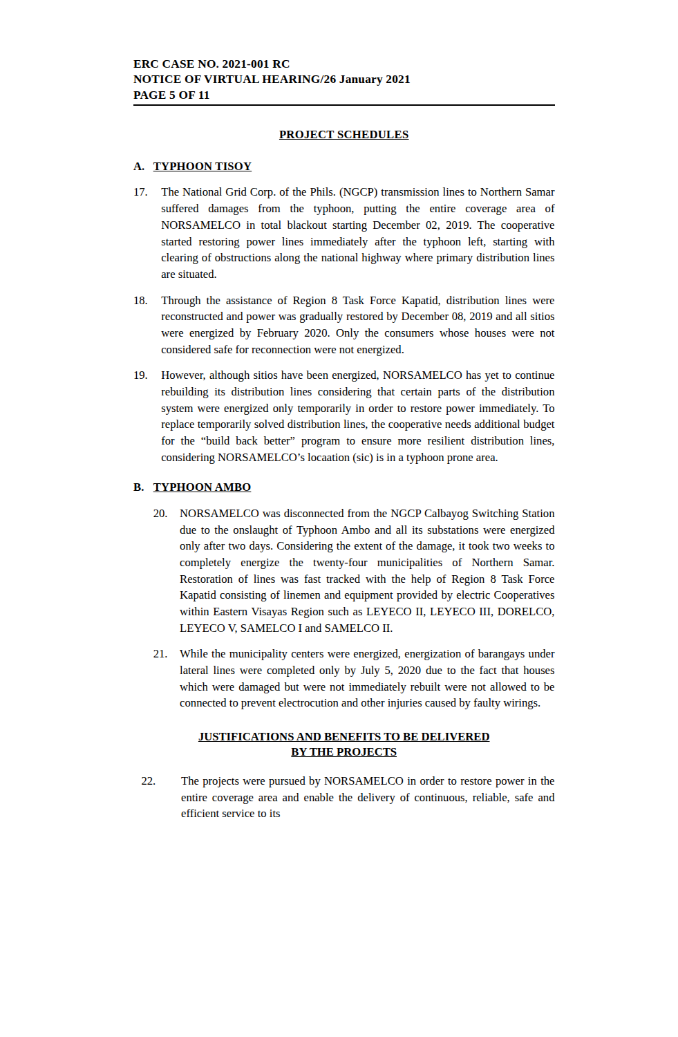ERC CASE NO. 2021-001 RC NOTICE OF VIRTUAL HEARING/26 January 2021 PAGE 5 OF 11
PROJECT SCHEDULES
A. TYPHOON TISOY
17. The National Grid Corp. of the Phils. (NGCP) transmission lines to Northern Samar suffered damages from the typhoon, putting the entire coverage area of NORSAMELCO in total blackout starting December 02, 2019. The cooperative started restoring power lines immediately after the typhoon left, starting with clearing of obstructions along the national highway where primary distribution lines are situated.
18. Through the assistance of Region 8 Task Force Kapatid, distribution lines were reconstructed and power was gradually restored by December 08, 2019 and all sitios were energized by February 2020. Only the consumers whose houses were not considered safe for reconnection were not energized.
19. However, although sitios have been energized, NORSAMELCO has yet to continue rebuilding its distribution lines considering that certain parts of the distribution system were energized only temporarily in order to restore power immediately. To replace temporarily solved distribution lines, the cooperative needs additional budget for the “build back better” program to ensure more resilient distribution lines, considering NORSAMELCO’s locaation (sic) is in a typhoon prone area.
B. TYPHOON AMBO
20. NORSAMELCO was disconnected from the NGCP Calbayog Switching Station due to the onslaught of Typhoon Ambo and all its substations were energized only after two days. Considering the extent of the damage, it took two weeks to completely energize the twenty-four municipalities of Northern Samar. Restoration of lines was fast tracked with the help of Region 8 Task Force Kapatid consisting of linemen and equipment provided by electric Cooperatives within Eastern Visayas Region such as LEYECO II, LEYECO III, DORELCO, LEYECO V, SAMELCO I and SAMELCO II.
21. While the municipality centers were energized, energization of barangays under lateral lines were completed only by July 5, 2020 due to the fact that houses which were damaged but were not immediately rebuilt were not allowed to be connected to prevent electrocution and other injuries caused by faulty wirings.
JUSTIFICATIONS AND BENEFITS TO BE DELIVERED
BY THE PROJECTS
22. The projects were pursued by NORSAMELCO in order to restore power in the entire coverage area and enable the delivery of continuous, reliable, safe and efficient service to its